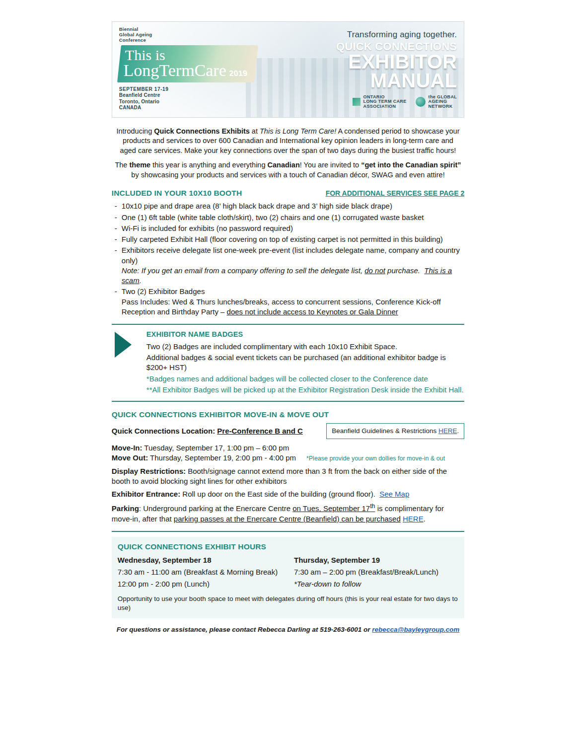Biennial
Global Ageing
Conference
This is LongTermCare2019
SEPTEMBER 17-19 Beanfield Centre Toronto, Ontario CANADA
Transforming aging together.
QUICK CONNECTIONS EXHIBITOR MANUAL
ONTARIO
LONG TERM CARE
ASSOCIATION the GLOBAL
AGEING
NETWORK
Introducing Quick Connections Exhibits at This is Long Term Care! A condensed period to showcase your products and services to over 600 Canadian and International key opinion leaders in long-term care and aged care services. Make your key connections over the span of two days during the busiest traffic hours!
The theme this year is anything and everything Canadian! You are invited to “get into the Canadian spirit” by showcasing your products and services with a touch of Canadian décor, SWAG and even attire!
Included in your 10x10 booth
For additional services see page 2
10x10 pipe and drape area (8’ high black back drape and 3’ high side black drape)
One (1) 6ft table (white table cloth/skirt), two (2) chairs and one (1) corrugated waste basket
Wi-Fi is included for exhibits (no password required)
Fully carpeted Exhibit Hall (floor covering on top of existing carpet is not permitted in this building)
Exhibitors receive delegate list one-week pre-event (list includes delegate name, company and country only)
Note: If you get an email from a company offering to sell the delegate list, do not purchase. This is a scam.
Two (2) Exhibitor Badges
Pass Includes: Wed & Thurs lunches/breaks, access to concurrent sessions, Conference Kick-off Reception and Birthday Party – does not include access to Keynotes or Gala Dinner
Exhibitor Name Badges
Two (2) Badges are included complimentary with each 10x10 Exhibit Space.
Additional badges & social event tickets can be purchased (an additional exhibitor badge is $200+ HST)
*Badges names and additional badges will be collected closer to the Conference date
**All Exhibitor Badges will be picked up at the Exhibitor Registration Desk inside the Exhibit Hall.
Quick Connections Exhibitor Move-In & Move Out
Quick Connections Location: Pre-Conference B and C
Beanfield Guidelines & Restrictions HERE.
Move-In: Tuesday, September 17, 1:00 pm – 6:00 pm
Move Out: Thursday, September 19, 2:00 pm - 4:00 pm *Please provide your own dollies for move-in & out
Display Restrictions: Booth/signage cannot extend more than 3 ft from the back on either side of the booth to avoid blocking sight lines for other exhibitors
Exhibitor Entrance: Roll up door on the East side of the building (ground floor). See Map
Parking: Underground parking at the Enercare Centre on Tues, September 17th is complimentary for move-in, after that parking passes at the Enercare Centre (Beanfield) can be purchased HERE.
Quick Connections Exhibit Hours
Wednesday, September 18
Thursday, September 19
7:30 am - 11:00 am (Breakfast & Morning Break)
7:30 am – 2:00 pm (Breakfast/Break/Lunch)
12:00 pm - 2:00 pm (Lunch)
*Tear-down to follow
Opportunity to use your booth space to meet with delegates during off hours (this is your real estate for two days to use)
For questions or assistance, please contact Rebecca Darling at 519-263-6001 or rebecca@bayleygroup.com